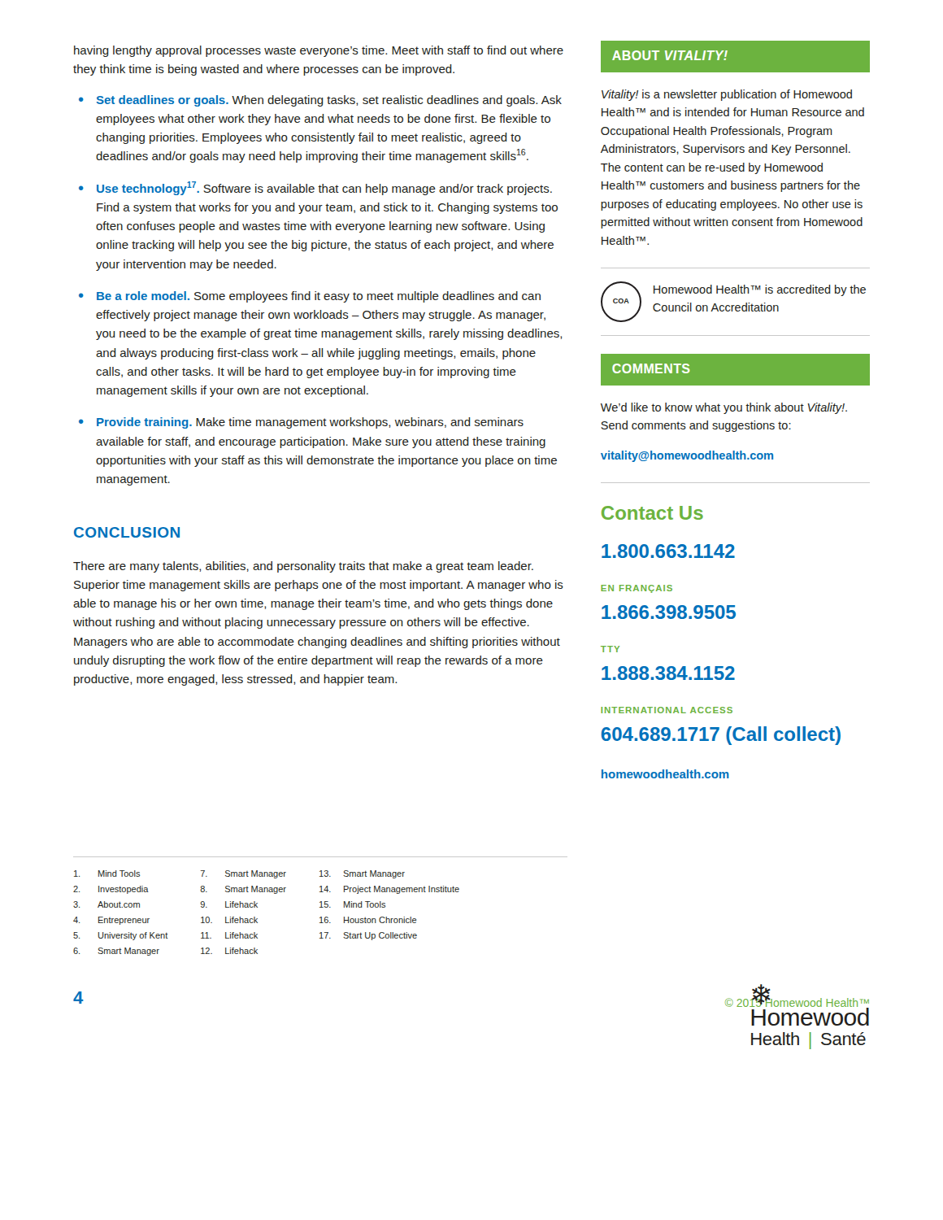having lengthy approval processes waste everyone’s time. Meet with staff to find out where they think time is being wasted and where processes can be improved.
Set deadlines or goals. When delegating tasks, set realistic deadlines and goals. Ask employees what other work they have and what needs to be done first. Be flexible to changing priorities. Employees who consistently fail to meet realistic, agreed to deadlines and/or goals may need help improving their time management skills16.
Use technology17. Software is available that can help manage and/or track projects. Find a system that works for you and your team, and stick to it. Changing systems too often confuses people and wastes time with everyone learning new software. Using online tracking will help you see the big picture, the status of each project, and where your intervention may be needed.
Be a role model. Some employees find it easy to meet multiple deadlines and can effectively project manage their own workloads – Others may struggle. As manager, you need to be the example of great time management skills, rarely missing deadlines, and always producing first-class work – all while juggling meetings, emails, phone calls, and other tasks. It will be hard to get employee buy-in for improving time management skills if your own are not exceptional.
Provide training. Make time management workshops, webinars, and seminars available for staff, and encourage participation. Make sure you attend these training opportunities with your staff as this will demonstrate the importance you place on time management.
CONCLUSION
There are many talents, abilities, and personality traits that make a great team leader. Superior time management skills are perhaps one of the most important. A manager who is able to manage his or her own time, manage their team’s time, and who gets things done without rushing and without placing unnecessary pressure on others will be effective. Managers who are able to accommodate changing deadlines and shifting priorities without unduly disrupting the work flow of the entire department will reap the rewards of a more productive, more engaged, less stressed, and happier team.
ABOUT VITALITY!
Vitality! is a newsletter publication of Homewood Health™ and is intended for Human Resource and Occupational Health Professionals, Program Administrators, Supervisors and Key Personnel. The content can be re-used by Homewood Health™ customers and business partners for the purposes of educating employees. No other use is permitted without written consent from Homewood Health™.
COA
Homewood Health™ is accredited by the Council on Accreditation
COMMENTS
We’d like to know what you think about Vitality!. Send comments and suggestions to:
vitality@homewoodhealth.com
Contact Us
1.800.663.1142
EN FRANÇAIS
1.866.398.9505
TTY
1.888.384.1152
INTERNATIONAL ACCESS
604.689.1717 (Call collect)
homewoodhealth.com
1. Mind Tools
2. Investopedia
3. About.com
4. Entrepreneur
5. University of Kent
6. Smart Manager
7. Smart Manager
8. Smart Manager
9. Lifehack
10. Lifehack
11. Lifehack
12. Lifehack
13. Smart Manager
14. Project Management Institute
15. Mind Tools
16. Houston Chronicle
17. Start Up Collective
❄
Homewood
Health | Santé
4
© 2015 Homewood Health™